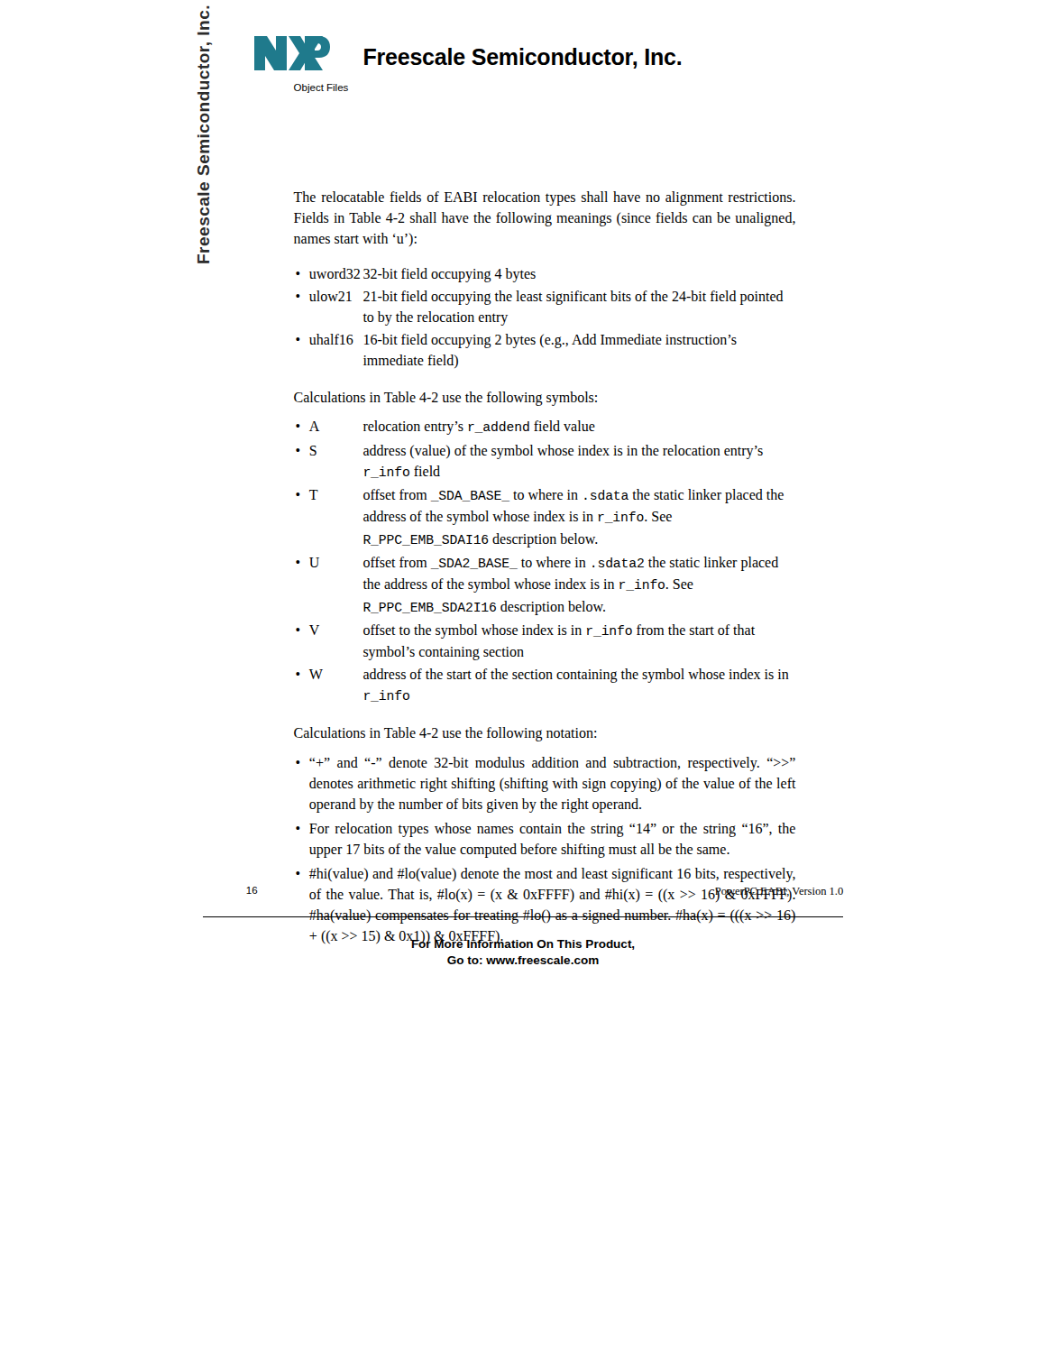Freescale Semiconductor, Inc.
Object Files
Freescale Semiconductor, Inc.
The relocatable fields of EABI relocation types shall have no alignment restrictions. Fields in Table 4-2 shall have the following meanings (since fields can be unaligned, names start with ‘u’):
uword32
32-bit field occupying 4 bytes
ulow21
21-bit field occupying the least significant bits of the 24-bit field pointed to by the relocation entry
uhalf16
16-bit field occupying 2 bytes (e.g., Add Immediate instruction’s immediate field)
Calculations in Table 4-2 use the following symbols:
A
relocation entry’s r_addend field value
S
address (value) of the symbol whose index is in the relocation entry’s r_info field
T
offset from _SDA_BASE_ to where in .sdata the static linker placed the address of the symbol whose index is in r_info. See R_PPC_EMB_SDAI16 description below.
U
offset from _SDA2_BASE_ to where in .sdata2 the static linker placed the address of the symbol whose index is in r_info. See R_PPC_EMB_SDA2I16 description below.
V
offset to the symbol whose index is in r_info from the start of that symbol’s containing section
W
address of the start of the section containing the symbol whose index is in r_info
Calculations in Table 4-2 use the following notation:
“+” and “-” denote 32-bit modulus addition and subtraction, respectively. “>>” denotes arithmetic right shifting (shifting with sign copying) of the value of the left operand by the number of bits given by the right operand.
For relocation types whose names contain the string “14” or the string “16”, the upper 17 bits of the value computed before shifting must all be the same.
#hi(value) and #lo(value) denote the most and least significant 16 bits, respectively, of the value. That is, #lo(x) = (x & 0xFFFF) and #hi(x) = ((x >> 16) & 0xFFFF). #ha(value) compensates for treating #lo() as a signed number. #ha(x) = (((x >> 16) + ((x >> 15) & 0x1)) & 0xFFFF).
16
PowerPC EABI, Version 1.0
For More Information On This Product,
Go to: www.freescale.com